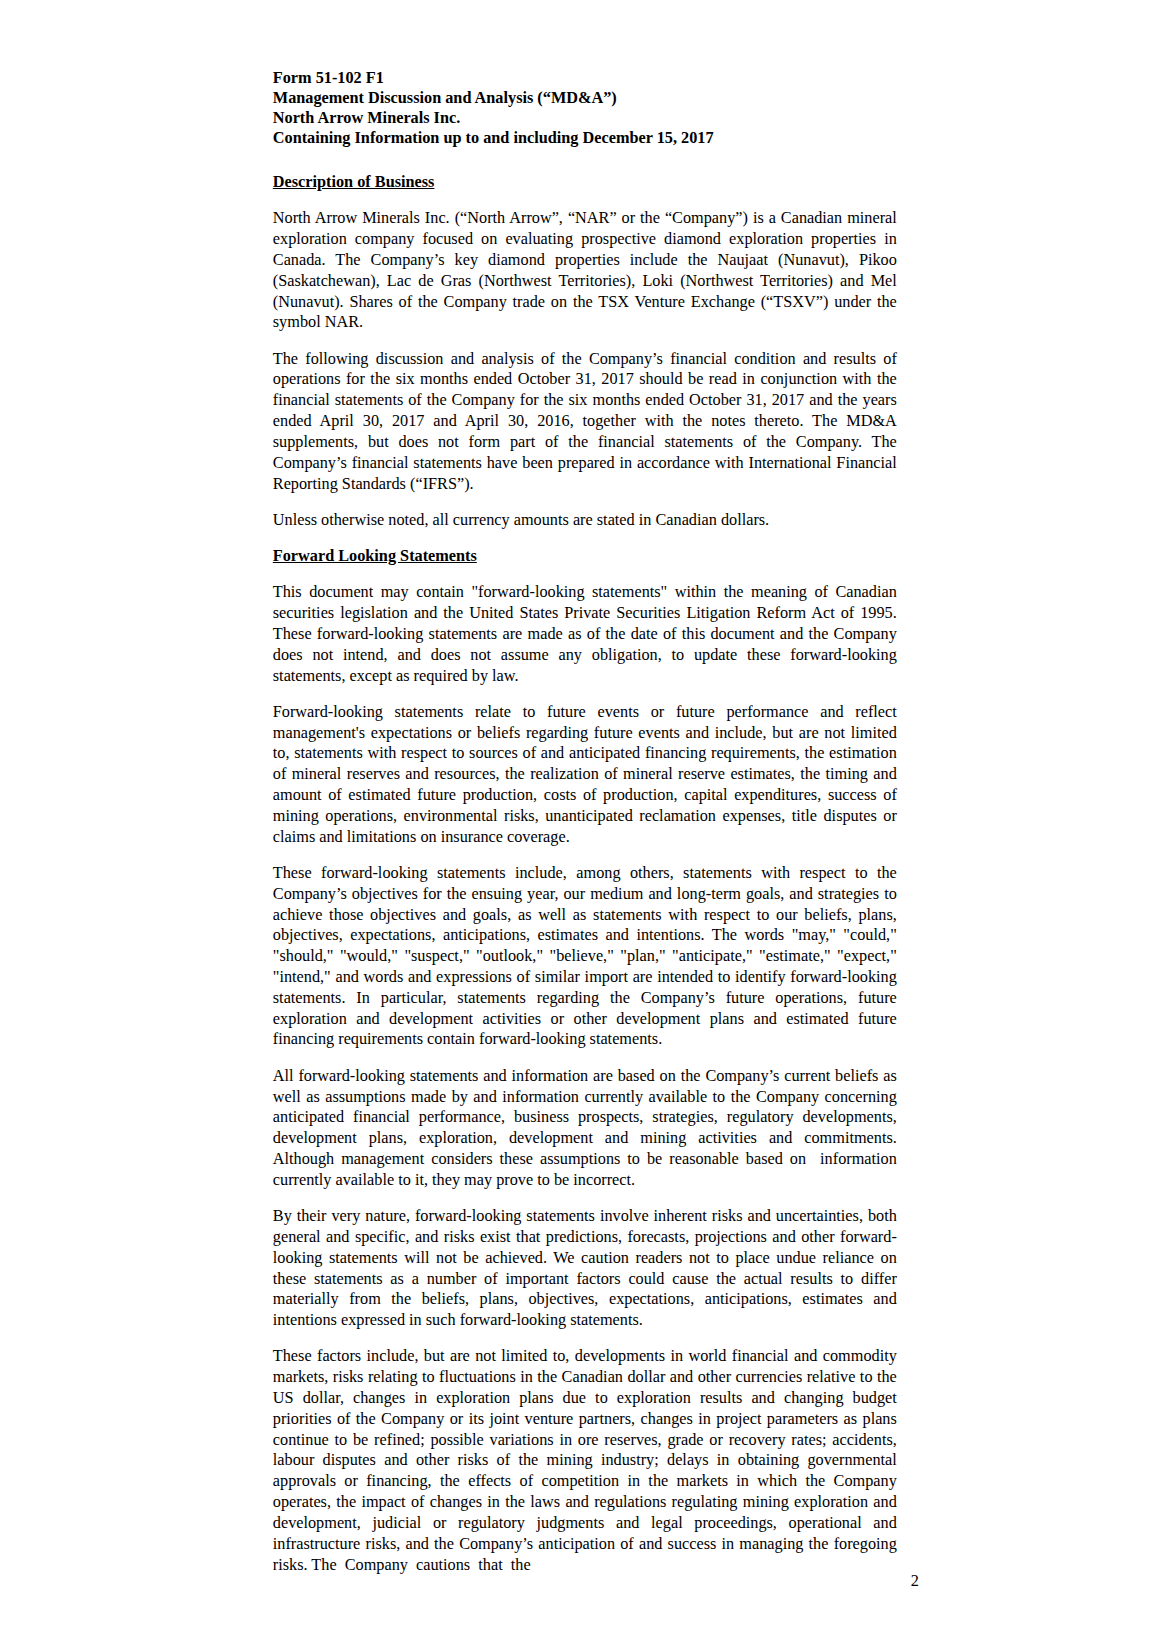Form 51-102 F1
Management Discussion and Analysis (“MD&A”)
North Arrow Minerals Inc.
Containing Information up to and including December 15, 2017
Description of Business
North Arrow Minerals Inc. (“North Arrow”, “NAR” or the “Company”) is a Canadian mineral exploration company focused on evaluating prospective diamond exploration properties in Canada. The Company’s key diamond properties include the Naujaat (Nunavut), Pikoo (Saskatchewan), Lac de Gras (Northwest Territories), Loki (Northwest Territories) and Mel (Nunavut). Shares of the Company trade on the TSX Venture Exchange (“TSXV”) under the symbol NAR.
The following discussion and analysis of the Company’s financial condition and results of operations for the six months ended October 31, 2017 should be read in conjunction with the financial statements of the Company for the six months ended October 31, 2017 and the years ended April 30, 2017 and April 30, 2016, together with the notes thereto. The MD&A supplements, but does not form part of the financial statements of the Company. The Company’s financial statements have been prepared in accordance with International Financial Reporting Standards (“IFRS”).
Unless otherwise noted, all currency amounts are stated in Canadian dollars.
Forward Looking Statements
This document may contain "forward-looking statements" within the meaning of Canadian securities legislation and the United States Private Securities Litigation Reform Act of 1995. These forward-looking statements are made as of the date of this document and the Company does not intend, and does not assume any obligation, to update these forward-looking statements, except as required by law.
Forward-looking statements relate to future events or future performance and reflect management's expectations or beliefs regarding future events and include, but are not limited to, statements with respect to sources of and anticipated financing requirements, the estimation of mineral reserves and resources, the realization of mineral reserve estimates, the timing and amount of estimated future production, costs of production, capital expenditures, success of mining operations, environmental risks, unanticipated reclamation expenses, title disputes or claims and limitations on insurance coverage.
These forward-looking statements include, among others, statements with respect to the Company’s objectives for the ensuing year, our medium and long-term goals, and strategies to achieve those objectives and goals, as well as statements with respect to our beliefs, plans, objectives, expectations, anticipations, estimates and intentions. The words "may," "could," "should," "would," "suspect," "outlook," "believe," "plan," "anticipate," "estimate," "expect," "intend," and words and expressions of similar import are intended to identify forward-looking statements. In particular, statements regarding the Company’s future operations, future exploration and development activities or other development plans and estimated future financing requirements contain forward-looking statements.
All forward-looking statements and information are based on the Company’s current beliefs as well as assumptions made by and information currently available to the Company concerning anticipated financial performance, business prospects, strategies, regulatory developments, development plans, exploration, development and mining activities and commitments. Although management considers these assumptions to be reasonable based on information currently available to it, they may prove to be incorrect.
By their very nature, forward-looking statements involve inherent risks and uncertainties, both general and specific, and risks exist that predictions, forecasts, projections and other forward-looking statements will not be achieved. We caution readers not to place undue reliance on these statements as a number of important factors could cause the actual results to differ materially from the beliefs, plans, objectives, expectations, anticipations, estimates and intentions expressed in such forward-looking statements.
These factors include, but are not limited to, developments in world financial and commodity markets, risks relating to fluctuations in the Canadian dollar and other currencies relative to the US dollar, changes in exploration plans due to exploration results and changing budget priorities of the Company or its joint venture partners, changes in project parameters as plans continue to be refined; possible variations in ore reserves, grade or recovery rates; accidents, labour disputes and other risks of the mining industry; delays in obtaining governmental approvals or financing, the effects of competition in the markets in which the Company operates, the impact of changes in the laws and regulations regulating mining exploration and development, judicial or regulatory judgments and legal proceedings, operational and infrastructure risks, and the Company’s anticipation of and success in managing the foregoing risks. The Company cautions that the
2